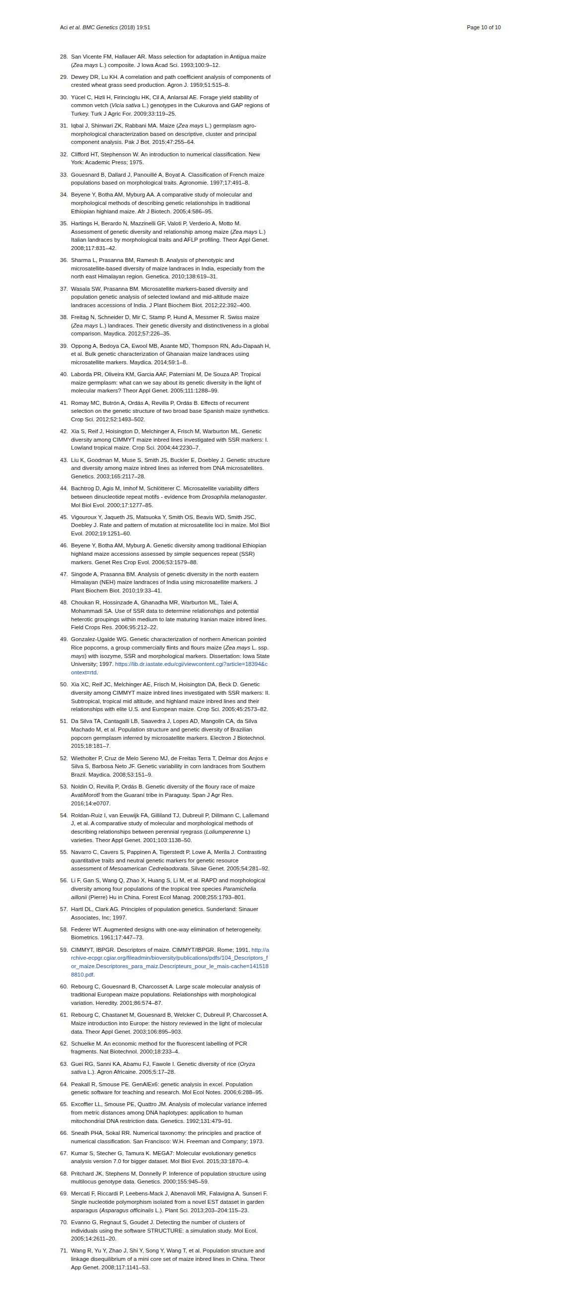Aci et al. BMC Genetics (2018) 19:51
Page 10 of 10
San Vicente FM, Hallauer AR. Mass selection for adaptation in Antigua maize (Zea mays L.) composite. J Iowa Acad Sci. 1993;100:9–12.
Dewey DR, Lu KH. A correlation and path coefficient analysis of components of crested wheat grass seed production. Agron J. 1959;51:515–8.
Yücel C, Hizli H, Firincioglu HK, Cil A, Anlarsal AE. Forage yield stability of common vetch (Vicia sativa L.) genotypes in the Cukurova and GAP regions of Turkey. Turk J Agric For. 2009;33:119–25.
Iqbal J, Shinwari ZK, Rabbani MA. Maize (Zea mays L.) germplasm agro-morphological characterization based on descriptive, cluster and principal component analysis. Pak J Bot. 2015;47:255–64.
Clifford HT, Stephenson W. An introduction to numerical classification. New York: Academic Press; 1975.
Gouesnard B, Dallard J, Panouillé A, Boyat A. Classification of French maize populations based on morphological traits. Agronomie. 1997;17:491–8.
Beyene Y, Botha AM, Myburg AA. A comparative study of molecular and morphological methods of describing genetic relationships in traditional Ethiopian highland maize. Afr J Biotech. 2005;4:586–95.
Hartings H, Berardo N, Mazzinelli GF, Valoti P, Verderio A, Motto M. Assessment of genetic diversity and relationship among maize (Zea mays L.) Italian landraces by morphological traits and AFLP profiling. Theor Appl Genet. 2008;117:831–42.
Sharma L, Prasanna BM, Ramesh B. Analysis of phenotypic and microsatellite-based diversity of maize landraces in India, especially from the north east Himalayan region. Genetica. 2010;138:619–31.
Wasala SW, Prasanna BM. Microsatellite markers-based diversity and population genetic analysis of selected lowland and mid-altitude maize landraces accessions of India. J Plant Biochem Biot. 2012;22:392–400.
Freitag N, Schneider D, Mir C, Stamp P, Hund A, Messmer R. Swiss maize (Zea mays L.) landraces. Their genetic diversity and distinctiveness in a global comparison. Maydica. 2012;57:226–35.
Oppong A, Bedoya CA, Ewool MB, Asante MD, Thompson RN, Adu-Dapaah H, et al. Bulk genetic characterization of Ghanaian maize landraces using microsatellite markers. Maydica. 2014;59:1–8.
Laborda PR, Oliveira KM, Garcia AAF, Paterniani M, De Souza AP. Tropical maize germplasm: what can we say about its genetic diversity in the light of molecular markers? Theor Appl Genet. 2005;111:1288–99.
Romay MC, Butrón A, Ordás A, Revilla P, Ordás B. Effects of recurrent selection on the genetic structure of two broad base Spanish maize synthetics. Crop Sci. 2012;52:1493–502.
Xia S, Reif J, Hoisington D, Melchinger A, Frisch M, Warburton ML. Genetic diversity among CIMMYT maize inbred lines investigated with SSR markers: I. Lowland tropical maize. Crop Sci. 2004;44:2230–7.
Liu K, Goodman M, Muse S, Smith JS, Buckler E, Doebley J. Genetic structure and diversity among maize inbred lines as inferred from DNA microsatellites. Genetics. 2003;165:2117–28.
Bachtrog D, Agis M, Imhof M, Schlötterer C. Microsatellite variability differs between dinucleotide repeat motifs - evidence from Drosophila melanogaster. Mol Biol Evol. 2000;17:1277–85.
Vigouroux Y, Jaqueth JS, Matsuoka Y, Smith OS, Beavis WD, Smith JSC, Doebley J. Rate and pattern of mutation at microsatellite loci in maize. Mol Biol Evol. 2002;19:1251–60.
Beyene Y, Botha AM, Myburg A. Genetic diversity among traditional Ethiopian highland maize accessions assessed by simple sequences repeat (SSR) markers. Genet Res Crop Evol. 2006;53:1579–88.
Singode A, Prasanna BM. Analysis of genetic diversity in the north eastern Himalayan (NEH) maize landraces of India using microsatellite markers. J Plant Biochem Biot. 2010;19:33–41.
Choukan R, Hossinzade A, Ghanadha MR, Warburton ML, Talei A, Mohammadi SA. Use of SSR data to determine relationships and potential heterotic groupings within medium to late maturing Iranian maize inbred lines. Field Crops Res. 2006;95:212–22.
Gonzalez-Ugalde WG. Genetic characterization of northern American pointed Rice popcorns, a group commercially flints and flours maize (Zea mays L. ssp. mays) with isozyme, SSR and morphological markers. Dissertation: Iowa State University; 1997. https://lib.dr.iastate.edu/cgi/viewcontent.cgi?article=18394&context=rtd.
Xia XC, Reif JC, Melchinger AE, Frisch M, Hoisington DA, Beck D. Genetic diversity among CIMMYT maize inbred lines investigated with SSR markers: II. Subtropical, tropical mid altitude, and highland maize inbred lines and their relationships with elite U.S. and European maize. Crop Sci. 2005;45:2573–82.
Da Silva TA, Cantagalli LB, Saavedra J, Lopes AD, Mangolin CA, da Silva Machado M, et al. Population structure and genetic diversity of Brazilian popcorn germplasm inferred by microsatellite markers. Electron J Biotechnol. 2015;18:181–7.
Wietholter P, Cruz de Melo Sereno MJ, de Freitas Terra T, Delmar dos Anjos e Silva S, Barbosa Neto JF. Genetic variability in corn landraces from Southern Brazil. Maydica. 2008;53:151–9.
Noldin O, Revilla P, Ordás B. Genetic diversity of the floury race of maize AvatiMorotĩ from the Guaraní tribe in Paraguay. Span J Agr Res. 2016;14:e0707.
Roldan-Ruiz I, van Eeuwijk FA, Gilliland TJ, Dubreuil P, Dillmann C, Lallemand J, et al. A comparative study of molecular and morphological methods of describing relationships between perennial ryegrass (Loliumperenne L) varieties. Theor Appl Genet. 2001;103:1138–50.
Navarro C, Cavers S, Pappinen A, Tigerstedt P, Lowe A, Merila J. Contrasting quantitative traits and neutral genetic markers for genetic resource assessment of Mesoamerican Cedrelaodorata. Silvae Genet. 2005;54:281–92.
Li F, Gan S, Wang Q, Zhao X, Huang S, Li M, et al. RAPD and morphological diversity among four populations of the tropical tree species Paramichelia aillonii (Pierre) Hu in China. Forest Ecol Manag. 2008;255:1793–801.
Hartl DL, Clark AG. Principles of population genetics. Sunderland: Sinauer Associates, Inc; 1997.
Federer WT. Augmented designs with one-way elimination of heterogeneity. Biometrics. 1961;17:447–73.
CIMMYT, IBPGR. Descriptors of maize. CIMMYT/IBPGR. Rome; 1991. http://archive-ecpgr.cgiar.org/fileadmin/bioversity/publications/pdfs/104_Descriptors_for_maize.Descriptores_para_maiz.Descripteurs_pour_le_mais-cache=1415188810.pdf.
Rebourg C, Gouesnard B, Charcosset A. Large scale molecular analysis of traditional European maize populations. Relationships with morphological variation. Heredity. 2001;86:574–87.
Rebourg C, Chastanet M, Gouesnard B, Welcker C, Dubreuil P, Charcosset A. Maize introduction into Europe: the history reviewed in the light of molecular data. Theor Appl Genet. 2003;106:895–903.
Schuelke M. An economic method for the fluorescent labelling of PCR fragments. Nat Biotechnol. 2000;18:233–4.
Guei RG, Sanni KA, Abamu FJ, Fawole I. Genetic diversity of rice (Oryza sativa L.). Agron Africaine. 2005;5:17–28.
Peakall R, Smouse PE. GenAlEx6: genetic analysis in excel. Population genetic software for teaching and research. Mol Ecol Notes. 2006;6:288–95.
Excoffier LL, Smouse PE, Quattro JM. Analysis of molecular variance inferred from metric distances among DNA haplotypes: application to human mitochondrial DNA restriction data. Genetics. 1992;131:479–91.
Sneath PHA, Sokal RR. Numerical taxonomy: the principles and practice of numerical classification. San Francisco: W.H. Freeman and Company; 1973.
Kumar S, Stecher G, Tamura K. MEGA7: Molecular evolutionary genetics analysis version 7.0 for bigger dataset. Mol Biol Evol. 2015;33:1870–4.
Pritchard JK, Stephens M, Donnelly P. Inference of population structure using multilocus genotype data. Genetics. 2000;155:945–59.
Mercati F, Riccardi P, Leebens-Mack J, Abenavoli MR, Falavigna A, Sunseri F. Single nucleotide polymorphism isolated from a novel EST dataset in garden asparagus (Asparagus officinalis L.). Plant Sci. 2013;203–204:115–23.
Evanno G, Regnaut S, Goudet J. Detecting the number of clusters of individuals using the software STRUCTURE: a simulation study. Mol Ecol. 2005;14:2611–20.
Wang R, Yu Y, Zhao J, Shi Y, Song Y, Wang T, et al. Population structure and linkage disequilibrium of a mini core set of maize inbred lines in China. Theor App Genet. 2008;117:1141–53.